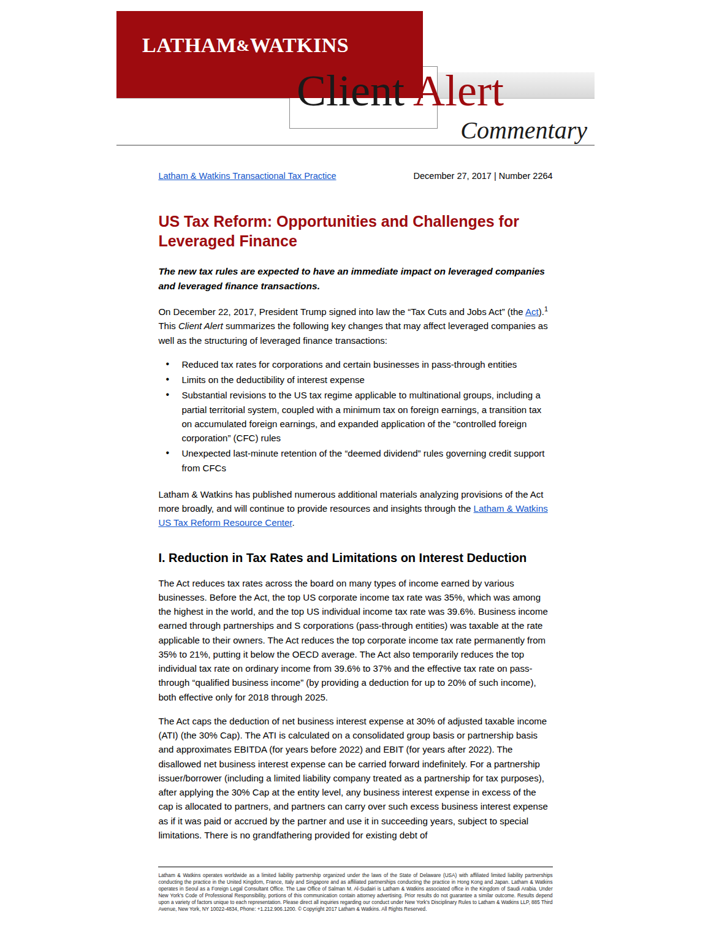LATHAM&WATKINS
Client Alert
Commentary
Latham & Watkins Transactional Tax Practice
December 27, 2017 | Number 2264
US Tax Reform: Opportunities and Challenges for Leveraged Finance
The new tax rules are expected to have an immediate impact on leveraged companies and leveraged finance transactions.
On December 22, 2017, President Trump signed into law the “Tax Cuts and Jobs Act” (the Act).1 This Client Alert summarizes the following key changes that may affect leveraged companies as well as the structuring of leveraged finance transactions:
Reduced tax rates for corporations and certain businesses in pass-through entities
Limits on the deductibility of interest expense
Substantial revisions to the US tax regime applicable to multinational groups, including a partial territorial system, coupled with a minimum tax on foreign earnings, a transition tax on accumulated foreign earnings, and expanded application of the “controlled foreign corporation” (CFC) rules
Unexpected last-minute retention of the “deemed dividend” rules governing credit support from CFCs
Latham & Watkins has published numerous additional materials analyzing provisions of the Act more broadly, and will continue to provide resources and insights through the Latham & Watkins US Tax Reform Resource Center.
I. Reduction in Tax Rates and Limitations on Interest Deduction
The Act reduces tax rates across the board on many types of income earned by various businesses. Before the Act, the top US corporate income tax rate was 35%, which was among the highest in the world, and the top US individual income tax rate was 39.6%. Business income earned through partnerships and S corporations (pass-through entities) was taxable at the rate applicable to their owners. The Act reduces the top corporate income tax rate permanently from 35% to 21%, putting it below the OECD average. The Act also temporarily reduces the top individual tax rate on ordinary income from 39.6% to 37% and the effective tax rate on pass-through “qualified business income” (by providing a deduction for up to 20% of such income), both effective only for 2018 through 2025.
The Act caps the deduction of net business interest expense at 30% of adjusted taxable income (ATI) (the 30% Cap). The ATI is calculated on a consolidated group basis or partnership basis and approximates EBITDA (for years before 2022) and EBIT (for years after 2022). The disallowed net business interest expense can be carried forward indefinitely. For a partnership issuer/borrower (including a limited liability company treated as a partnership for tax purposes), after applying the 30% Cap at the entity level, any business interest expense in excess of the cap is allocated to partners, and partners can carry over such excess business interest expense as if it was paid or accrued by the partner and use it in succeeding years, subject to special limitations. There is no grandfathering provided for existing debt of
Latham & Watkins operates worldwide as a limited liability partnership organized under the laws of the State of Delaware (USA) with affiliated limited liability partnerships conducting the practice in the United Kingdom, France, Italy and Singapore and as affiliated partnerships conducting the practice in Hong Kong and Japan. Latham & Watkins operates in Seoul as a Foreign Legal Consultant Office. The Law Office of Salman M. Al-Sudairi is Latham & Watkins associated office in the Kingdom of Saudi Arabia. Under New York’s Code of Professional Responsibility, portions of this communication contain attorney advertising. Prior results do not guarantee a similar outcome. Results depend upon a variety of factors unique to each representation. Please direct all inquiries regarding our conduct under New York’s Disciplinary Rules to Latham & Watkins LLP, 885 Third Avenue, New York, NY 10022-4834, Phone: +1.212.906.1200. © Copyright 2017 Latham & Watkins. All Rights Reserved.